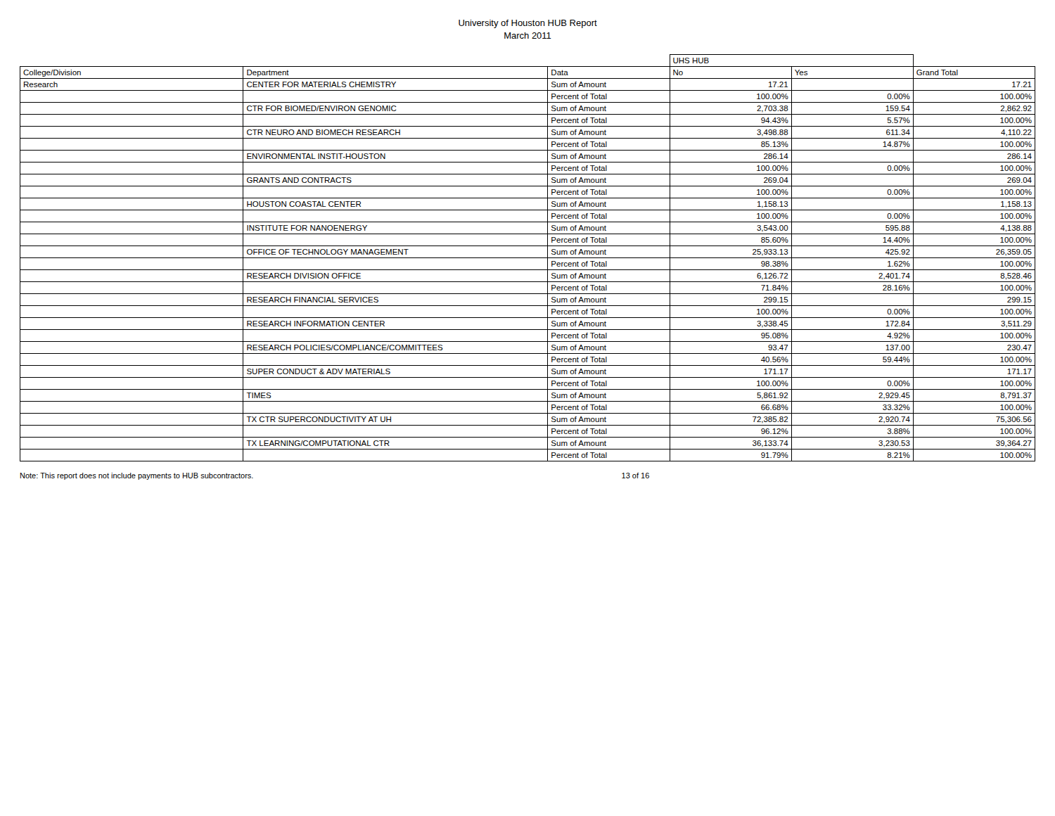University of Houston HUB Report
March 2011
| | | | UHS HUB | |
| College/Division | Department | Data | No | Yes | Grand Total |
| Research | CENTER FOR MATERIALS CHEMISTRY | Sum of Amount | 17.21 | | 17.21 |
| | | Percent of Total | 100.00% | 0.00% | 100.00% |
| | CTR FOR BIOMED/ENVIRON GENOMIC | Sum of Amount | 2,703.38 | 159.54 | 2,862.92 |
| | | Percent of Total | 94.43% | 5.57% | 100.00% |
| | CTR NEURO AND BIOMECH RESEARCH | Sum of Amount | 3,498.88 | 611.34 | 4,110.22 |
| | | Percent of Total | 85.13% | 14.87% | 100.00% |
| | ENVIRONMENTAL INSTIT-HOUSTON | Sum of Amount | 286.14 | | 286.14 |
| | | Percent of Total | 100.00% | 0.00% | 100.00% |
| | GRANTS AND CONTRACTS | Sum of Amount | 269.04 | | 269.04 |
| | | Percent of Total | 100.00% | 0.00% | 100.00% |
| | HOUSTON COASTAL CENTER | Sum of Amount | 1,158.13 | | 1,158.13 |
| | | Percent of Total | 100.00% | 0.00% | 100.00% |
| | INSTITUTE FOR NANOENERGY | Sum of Amount | 3,543.00 | 595.88 | 4,138.88 |
| | | Percent of Total | 85.60% | 14.40% | 100.00% |
| | OFFICE OF TECHNOLOGY MANAGEMENT | Sum of Amount | 25,933.13 | 425.92 | 26,359.05 |
| | | Percent of Total | 98.38% | 1.62% | 100.00% |
| | RESEARCH DIVISION OFFICE | Sum of Amount | 6,126.72 | 2,401.74 | 8,528.46 |
| | | Percent of Total | 71.84% | 28.16% | 100.00% |
| | RESEARCH FINANCIAL SERVICES | Sum of Amount | 299.15 | | 299.15 |
| | | Percent of Total | 100.00% | 0.00% | 100.00% |
| | RESEARCH INFORMATION CENTER | Sum of Amount | 3,338.45 | 172.84 | 3,511.29 |
| | | Percent of Total | 95.08% | 4.92% | 100.00% |
| | RESEARCH POLICIES/COMPLIANCE/COMMITTEES | Sum of Amount | 93.47 | 137.00 | 230.47 |
| | | Percent of Total | 40.56% | 59.44% | 100.00% |
| | SUPER CONDUCT & ADV MATERIALS | Sum of Amount | 171.17 | | 171.17 |
| | | Percent of Total | 100.00% | 0.00% | 100.00% |
| | TIMES | Sum of Amount | 5,861.92 | 2,929.45 | 8,791.37 |
| | | Percent of Total | 66.68% | 33.32% | 100.00% |
| | TX CTR SUPERCONDUCTIVITY AT UH | Sum of Amount | 72,385.82 | 2,920.74 | 75,306.56 |
| | | Percent of Total | 96.12% | 3.88% | 100.00% |
| | TX LEARNING/COMPUTATIONAL CTR | Sum of Amount | 36,133.74 | 3,230.53 | 39,364.27 |
| | | Percent of Total | 91.79% | 8.21% | 100.00% |
Note: This report does not include payments to HUB subcontractors.
13 of 16